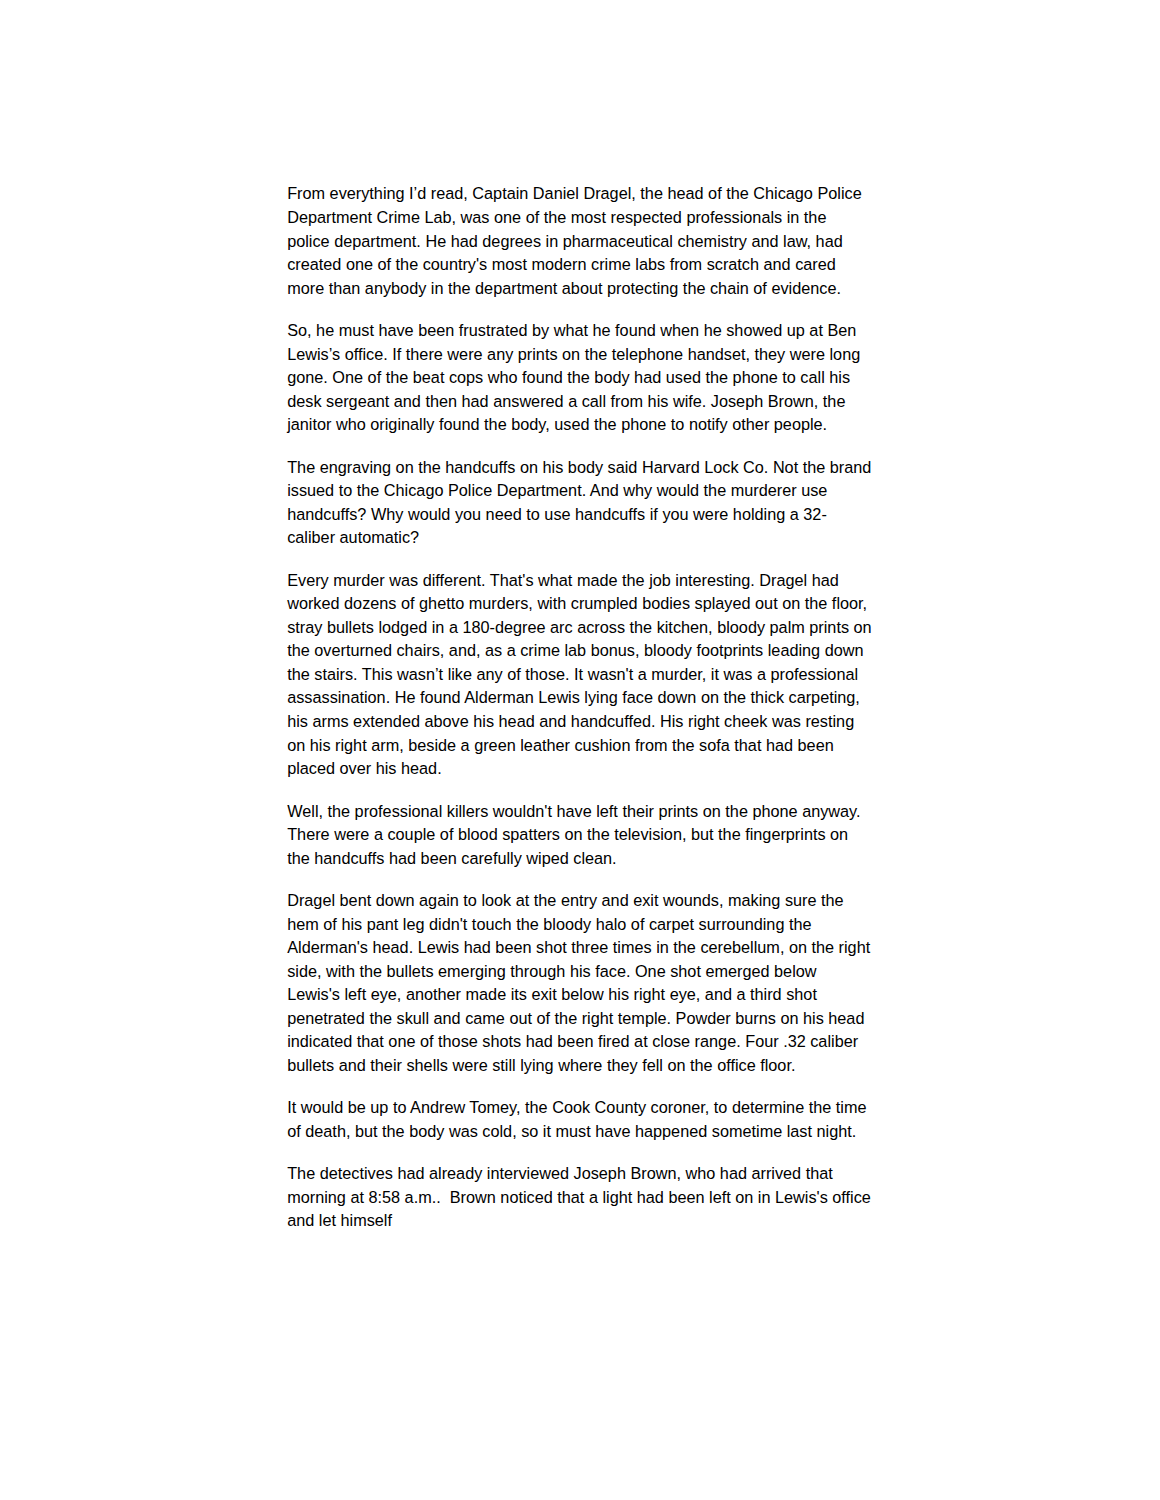From everything I’d read, Captain Daniel Dragel, the head of the Chicago Police Department Crime Lab, was one of the most respected professionals in the police department. He had degrees in pharmaceutical chemistry and law, had created one of the country's most modern crime labs from scratch and cared more than anybody in the department about protecting the chain of evidence.
So, he must have been frustrated by what he found when he showed up at Ben Lewis’s office. If there were any prints on the telephone handset, they were long gone. One of the beat cops who found the body had used the phone to call his desk sergeant and then had answered a call from his wife. Joseph Brown, the janitor who originally found the body, used the phone to notify other people.
The engraving on the handcuffs on his body said Harvard Lock Co. Not the brand issued to the Chicago Police Department. And why would the murderer use handcuffs? Why would you need to use handcuffs if you were holding a 32-caliber automatic?
Every murder was different. That's what made the job interesting. Dragel had worked dozens of ghetto murders, with crumpled bodies splayed out on the floor, stray bullets lodged in a 180-degree arc across the kitchen, bloody palm prints on the overturned chairs, and, as a crime lab bonus, bloody footprints leading down the stairs. This wasn’t like any of those. It wasn't a murder, it was a professional assassination. He found Alderman Lewis lying face down on the thick carpeting, his arms extended above his head and handcuffed. His right cheek was resting on his right arm, beside a green leather cushion from the sofa that had been placed over his head.
Well, the professional killers wouldn't have left their prints on the phone anyway. There were a couple of blood spatters on the television, but the fingerprints on the handcuffs had been carefully wiped clean.
Dragel bent down again to look at the entry and exit wounds, making sure the hem of his pant leg didn't touch the bloody halo of carpet surrounding the Alderman's head. Lewis had been shot three times in the cerebellum, on the right side, with the bullets emerging through his face. One shot emerged below Lewis's left eye, another made its exit below his right eye, and a third shot penetrated the skull and came out of the right temple. Powder burns on his head indicated that one of those shots had been fired at close range. Four .32 caliber bullets and their shells were still lying where they fell on the office floor.
It would be up to Andrew Tomey, the Cook County coroner, to determine the time of death, but the body was cold, so it must have happened sometime last night.
The detectives had already interviewed Joseph Brown, who had arrived that morning at 8:58 a.m.. Brown noticed that a light had been left on in Lewis's office and let himself